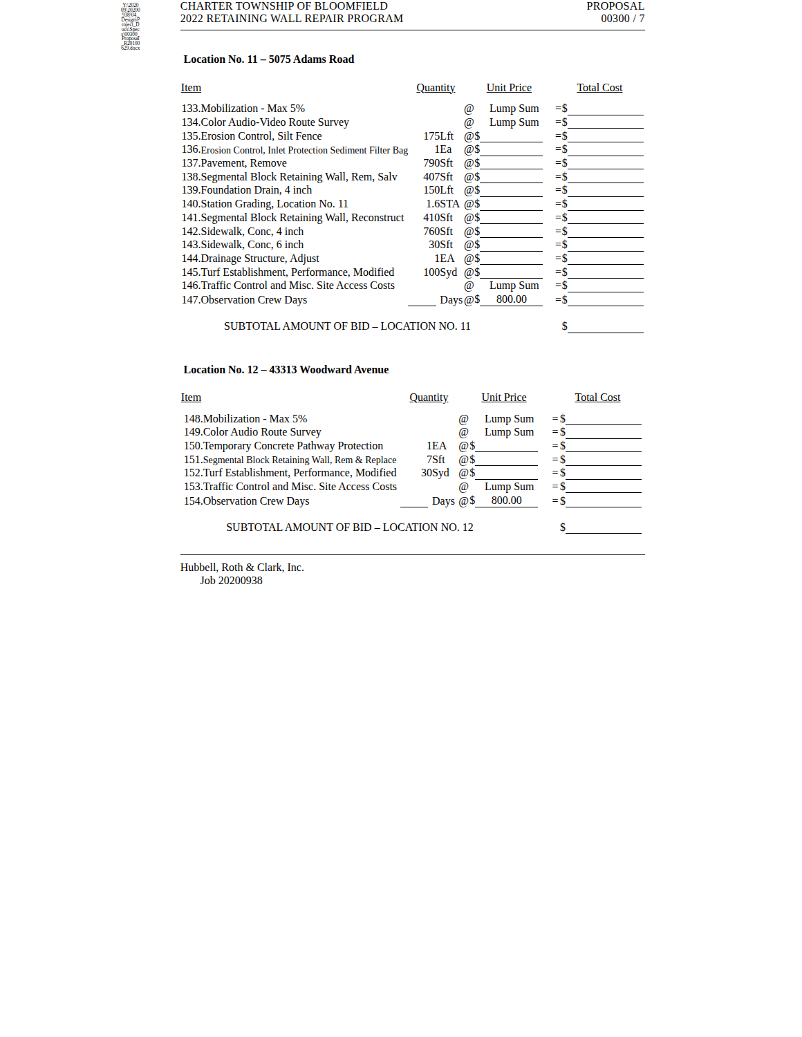Y:\2020 09\20200938\04_Design\Project_Docs\Specs\00300_Proposal_R20100629.docx
CHARTER TOWNSHIP OF BLOOMFIELD
2022 RETAINING WALL REPAIR PROGRAM
PROPOSAL
00300 / 7
Location No. 11 – 5075 Adams Road
| Item | Quantity | Unit Price | Total Cost |
| --- | --- | --- | --- |
| 133. | Mobilization - Max 5% | | | @ | Lump Sum | = | $ |
| 134. | Color Audio-Video Route Survey | | | @ | Lump Sum | = | $ |
| 135. | Erosion Control, Silt Fence | 175 | Lft | @ | $ | = | $ |
| 136. | Erosion Control, Inlet Protection Sediment Filter Bag | 1 | Ea | @ | $ | = | $ |
| 137. | Pavement, Remove | 790 | Sft | @ | $ | = | $ |
| 138. | Segmental Block Retaining Wall, Rem, Salv | 407 | Sft | @ | $ | = | $ |
| 139. | Foundation Drain, 4 inch | 150 | Lft | @ | $ | = | $ |
| 140. | Station Grading, Location No. 11 | 1.6 | STA | @ | $ | = | $ |
| 141. | Segmental Block Retaining Wall, Reconstruct | 410 | Sft | @ | $ | = | $ |
| 142. | Sidewalk, Conc, 4 inch | 760 | Sft | @ | $ | = | $ |
| 143. | Sidewalk, Conc, 6 inch | 30 | Sft | @ | $ | = | $ |
| 144. | Drainage Structure, Adjust | 1 | EA | @ | $ | = | $ |
| 145. | Turf Establishment, Performance, Modified | 100 | Syd | @ | $ | = | $ |
| 146. | Traffic Control and Misc. Site Access Costs | | | @ | Lump Sum | = | $ |
| 147. | Observation Crew Days | | Days | @ | $ 800.00 | = | $ |
| | SUBTOTAL AMOUNT OF BID – LOCATION NO. 11 | | $ |
Location No. 12 – 43313 Woodward Avenue
| Item | Quantity | Unit Price | Total Cost |
| --- | --- | --- | --- |
| 148. | Mobilization - Max 5% | | | @ | Lump Sum | = | $ |
| 149. | Color Audio Route Survey | | | @ | Lump Sum | = | $ |
| 150. | Temporary Concrete Pathway Protection | 1 | EA | @ | $ | = | $ |
| 151. | Segmental Block Retaining Wall, Rem & Replace | 7 | Sft | @ | $ | = | $ |
| 152. | Turf Establishment, Performance, Modified | 30 | Syd | @ | $ | = | $ |
| 153. | Traffic Control and Misc. Site Access Costs | | | @ | Lump Sum | = | $ |
| 154. | Observation Crew Days | | Days | @ | $ 800.00 | = | $ |
| | SUBTOTAL AMOUNT OF BID – LOCATION NO. 12 | | $ |
Hubbell, Roth & Clark, Inc.
Job 20200938